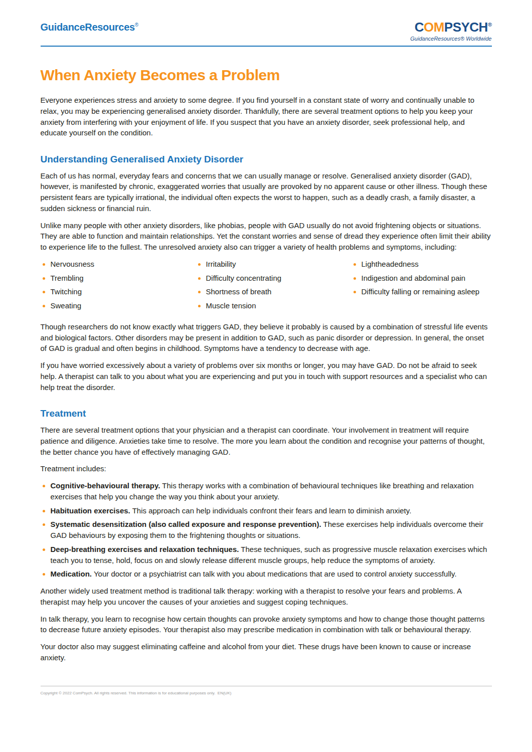GuidanceResources®
COMPSYCH®
GuidanceResources® Worldwide
When Anxiety Becomes a Problem
Everyone experiences stress and anxiety to some degree. If you find yourself in a constant state of worry and continually unable to relax, you may be experiencing generalised anxiety disorder. Thankfully, there are several treatment options to help you keep your anxiety from interfering with your enjoyment of life. If you suspect that you have an anxiety disorder, seek professional help, and educate yourself on the condition.
Understanding Generalised Anxiety Disorder
Each of us has normal, everyday fears and concerns that we can usually manage or resolve. Generalised anxiety disorder (GAD), however, is manifested by chronic, exaggerated worries that usually are provoked by no apparent cause or other illness. Though these persistent fears are typically irrational, the individual often expects the worst to happen, such as a deadly crash, a family disaster, a sudden sickness or financial ruin.
Unlike many people with other anxiety disorders, like phobias, people with GAD usually do not avoid frightening objects or situations. They are able to function and maintain relationships. Yet the constant worries and sense of dread they experience often limit their ability to experience life to the fullest. The unresolved anxiety also can trigger a variety of health problems and symptoms, including:
Nervousness
Trembling
Twitching
Sweating
Irritability
Difficulty concentrating
Shortness of breath
Muscle tension
Lightheadedness
Indigestion and abdominal pain
Difficulty falling or remaining asleep
Though researchers do not know exactly what triggers GAD, they believe it probably is caused by a combination of stressful life events and biological factors. Other disorders may be present in addition to GAD, such as panic disorder or depression. In general, the onset of GAD is gradual and often begins in childhood. Symptoms have a tendency to decrease with age.
If you have worried excessively about a variety of problems over six months or longer, you may have GAD. Do not be afraid to seek help. A therapist can talk to you about what you are experiencing and put you in touch with support resources and a specialist who can help treat the disorder.
Treatment
There are several treatment options that your physician and a therapist can coordinate. Your involvement in treatment will require patience and diligence. Anxieties take time to resolve. The more you learn about the condition and recognise your patterns of thought, the better chance you have of effectively managing GAD.
Treatment includes:
Cognitive-behavioural therapy. This therapy works with a combination of behavioural techniques like breathing and relaxation exercises that help you change the way you think about your anxiety.
Habituation exercises. This approach can help individuals confront their fears and learn to diminish anxiety.
Systematic desensitization (also called exposure and response prevention). These exercises help individuals overcome their GAD behaviours by exposing them to the frightening thoughts or situations.
Deep-breathing exercises and relaxation techniques. These techniques, such as progressive muscle relaxation exercises which teach you to tense, hold, focus on and slowly release different muscle groups, help reduce the symptoms of anxiety.
Medication. Your doctor or a psychiatrist can talk with you about medications that are used to control anxiety successfully.
Another widely used treatment method is traditional talk therapy: working with a therapist to resolve your fears and problems. A therapist may help you uncover the causes of your anxieties and suggest coping techniques.
In talk therapy, you learn to recognise how certain thoughts can provoke anxiety symptoms and how to change those thought patterns to decrease future anxiety episodes. Your therapist also may prescribe medication in combination with talk or behavioural therapy.
Your doctor also may suggest eliminating caffeine and alcohol from your diet. These drugs have been known to cause or increase anxiety.
Copyright © 2022 ComPsych. All rights reserved. This information is for educational purposes only. EN(UK)